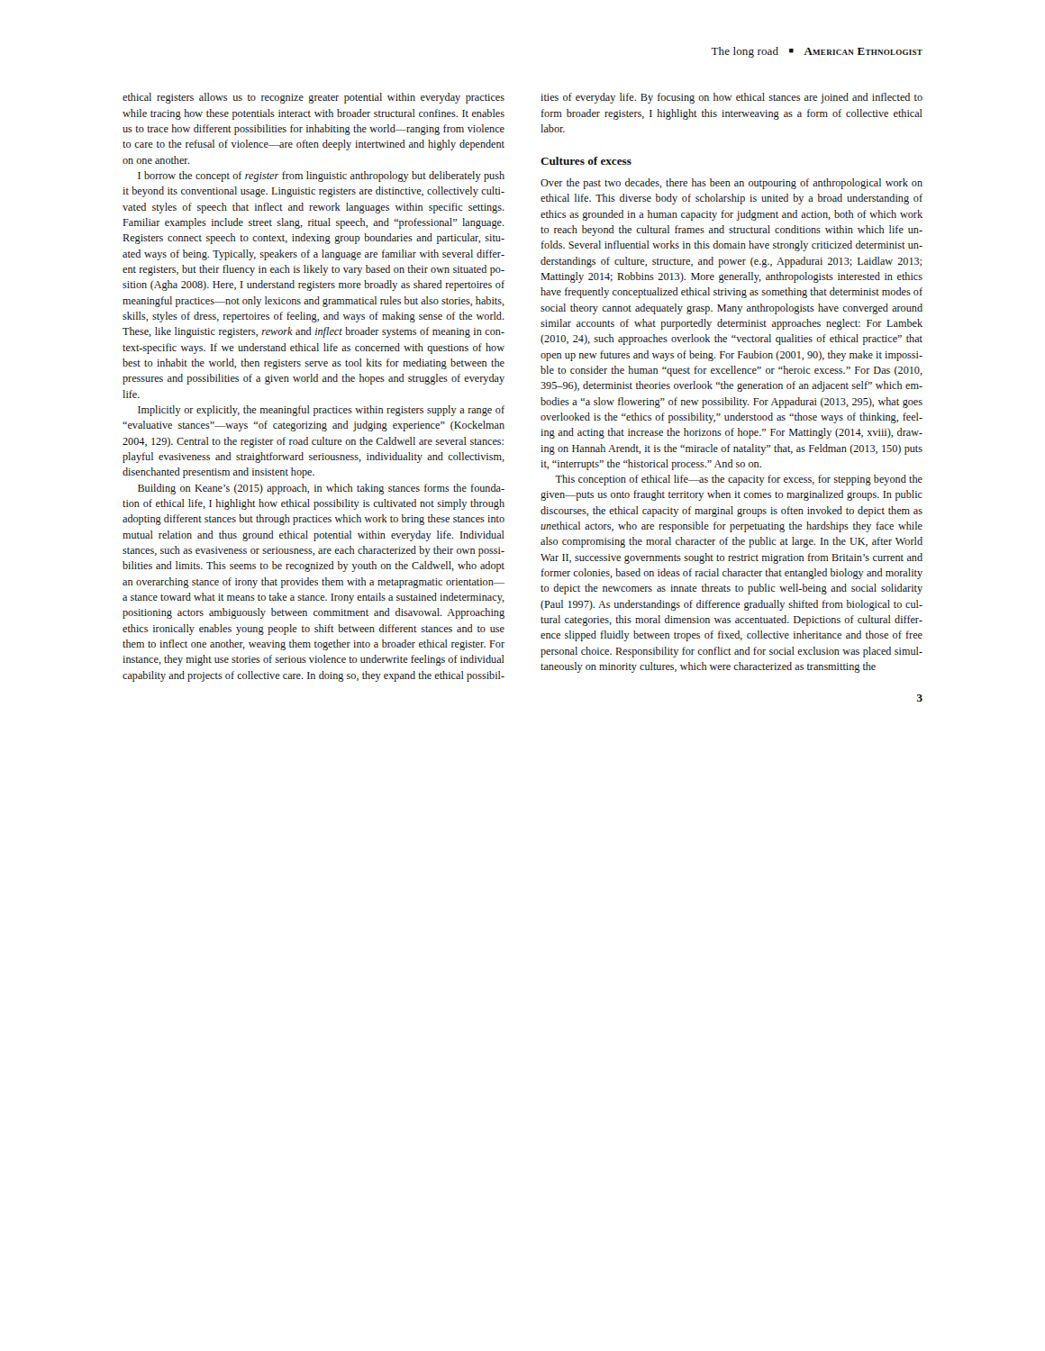The long road ■ American Ethnologist
ethical registers allows us to recognize greater potential within everyday practices while tracing how these potentials interact with broader structural confines. It enables us to trace how different possibilities for inhabiting the world—ranging from violence to care to the refusal of violence—are often deeply intertwined and highly dependent on one another.
I borrow the concept of register from linguistic anthropology but deliberately push it beyond its conventional usage. Linguistic registers are distinctive, collectively cultivated styles of speech that inflect and rework languages within specific settings. Familiar examples include street slang, ritual speech, and “professional” language. Registers connect speech to context, indexing group boundaries and particular, situated ways of being. Typically, speakers of a language are familiar with several different registers, but their fluency in each is likely to vary based on their own situated position (Agha 2008). Here, I understand registers more broadly as shared repertoires of meaningful practices—not only lexicons and grammatical rules but also stories, habits, skills, styles of dress, repertoires of feeling, and ways of making sense of the world. These, like linguistic registers, rework and inflect broader systems of meaning in context-specific ways. If we understand ethical life as concerned with questions of how best to inhabit the world, then registers serve as tool kits for mediating between the pressures and possibilities of a given world and the hopes and struggles of everyday life.
Implicitly or explicitly, the meaningful practices within registers supply a range of “evaluative stances”—ways “of categorizing and judging experience” (Kockelman 2004, 129). Central to the register of road culture on the Caldwell are several stances: playful evasiveness and straightforward seriousness, individuality and collectivism, disenchanted presentism and insistent hope.
Building on Keane’s (2015) approach, in which taking stances forms the foundation of ethical life, I highlight how ethical possibility is cultivated not simply through adopting different stances but through practices which work to bring these stances into mutual relation and thus ground ethical potential within everyday life. Individual stances, such as evasiveness or seriousness, are each characterized by their own possibilities and limits. This seems to be recognized by youth on the Caldwell, who adopt an overarching stance of irony that provides them with a metapragmatic orientation—a stance toward what it means to take a stance. Irony entails a sustained indeterminacy, positioning actors ambiguously between commitment and disavowal. Approaching ethics ironically enables young people to shift between different stances and to use them to inflect one another, weaving them together into a broader ethical register. For instance, they might use stories of serious violence to underwrite feelings of individual capability and projects of collective care. In doing so, they expand the ethical possibilities of everyday life. By focusing on how ethical stances are joined and inflected to form broader registers, I highlight this interweaving as a form of collective ethical labor.
Cultures of excess
Over the past two decades, there has been an outpouring of anthropological work on ethical life. This diverse body of scholarship is united by a broad understanding of ethics as grounded in a human capacity for judgment and action, both of which work to reach beyond the cultural frames and structural conditions within which life unfolds. Several influential works in this domain have strongly criticized determinist understandings of culture, structure, and power (e.g., Appadurai 2013; Laidlaw 2013; Mattingly 2014; Robbins 2013). More generally, anthropologists interested in ethics have frequently conceptualized ethical striving as something that determinist modes of social theory cannot adequately grasp. Many anthropologists have converged around similar accounts of what purportedly determinist approaches neglect: For Lambek (2010, 24), such approaches overlook the “vectoral qualities of ethical practice” that open up new futures and ways of being. For Faubion (2001, 90), they make it impossible to consider the human “quest for excellence” or “heroic excess.” For Das (2010, 395–96), determinist theories overlook “the generation of an adjacent self” which embodies a “a slow flowering” of new possibility. For Appadurai (2013, 295), what goes overlooked is the “ethics of possibility,” understood as “those ways of thinking, feeling and acting that increase the horizons of hope.” For Mattingly (2014, xviii), drawing on Hannah Arendt, it is the “miracle of natality” that, as Feldman (2013, 150) puts it, “interrupts” the “historical process.” And so on.
This conception of ethical life—as the capacity for excess, for stepping beyond the given—puts us onto fraught territory when it comes to marginalized groups. In public discourses, the ethical capacity of marginal groups is often invoked to depict them as unethical actors, who are responsible for perpetuating the hardships they face while also compromising the moral character of the public at large. In the UK, after World War II, successive governments sought to restrict migration from Britain’s current and former colonies, based on ideas of racial character that entangled biology and morality to depict the newcomers as innate threats to public well-being and social solidarity (Paul 1997). As understandings of difference gradually shifted from biological to cultural categories, this moral dimension was accentuated. Depictions of cultural difference slipped fluidly between tropes of fixed, collective inheritance and those of free personal choice. Responsibility for conflict and for social exclusion was placed simultaneously on minority cultures, which were characterized as transmitting the
3